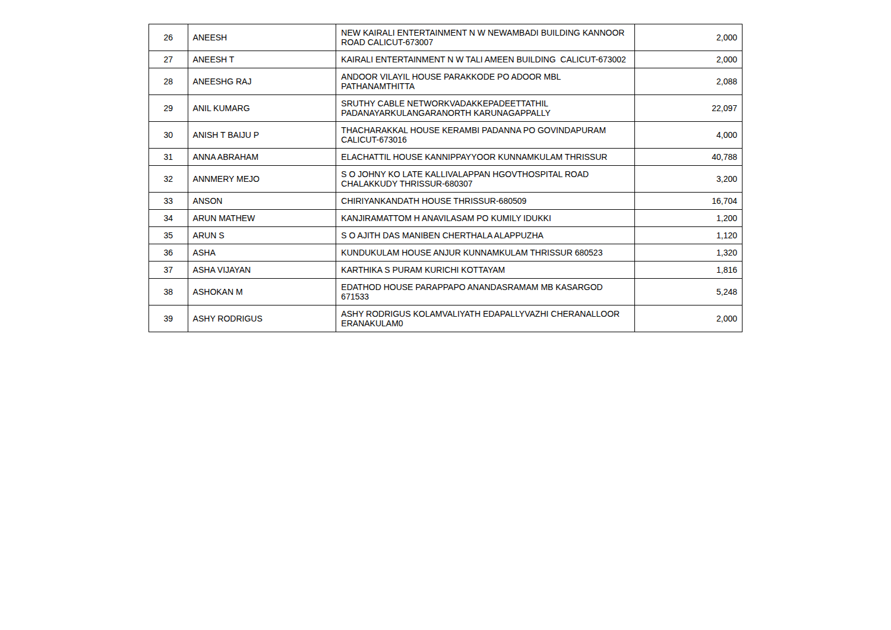| 26 | ANEESH | NEW KAIRALI ENTERTAINMENT N W NEWAMBADI BUILDING KANNOOR ROAD CALICUT-673007 | 2,000 |
| 27 | ANEESH T | KAIRALI ENTERTAINMENT N W TALI AMEEN BUILDING CALICUT-673002 | 2,000 |
| 28 | ANEESHG RAJ | ANDOOR VILAYIL HOUSE PARAKKODE PO ADOOR MBL PATHANAMTHITTA | 2,088 |
| 29 | ANIL KUMARG | SRUTHY CABLE NETWORKVADAKKEPADEETTATHIL PADANAYARKULANGARANORTH KARUNAGAPPALLY | 22,097 |
| 30 | ANISH T BAIJU P | THACHARAKKAL HOUSE KERAMBI PADANNA PO GOVINDAPURAM CALICUT-673016 | 4,000 |
| 31 | ANNA ABRAHAM | ELACHATTIL HOUSE KANNIPPAYYOOR KUNNAMKULAM THRISSUR | 40,788 |
| 32 | ANNMERY MEJO | S O JOHNY KO LATE KALLIVALAPPAN HGOVTHOSPITAL ROAD CHALAKKUDY THRISSUR-680307 | 3,200 |
| 33 | ANSON | CHIRIYANKANDATH HOUSE THRISSUR-680509 | 16,704 |
| 34 | ARUN MATHEW | KANJIRAMATTOM H ANAVILASAM PO KUMILY IDUKKI | 1,200 |
| 35 | ARUN S | S O AJITH DAS MANIBEN CHERTHALA ALAPPUZHA | 1,120 |
| 36 | ASHA | KUNDUKULAM HOUSE ANJUR KUNNAMKULAM THRISSUR 680523 | 1,320 |
| 37 | ASHA VIJAYAN | KARTHIKA S PURAM KURICHI KOTTAYAM | 1,816 |
| 38 | ASHOKAN M | EDATHOD HOUSE PARAPPAPO ANANDASRAMAM MB KASARGOD 671533 | 5,248 |
| 39 | ASHY RODRIGUS | ASHY RODRIGUS KOLAMVALIYATH EDAPALLYVAZHI CHERANALLOOR ERANAKULAM0 | 2,000 |